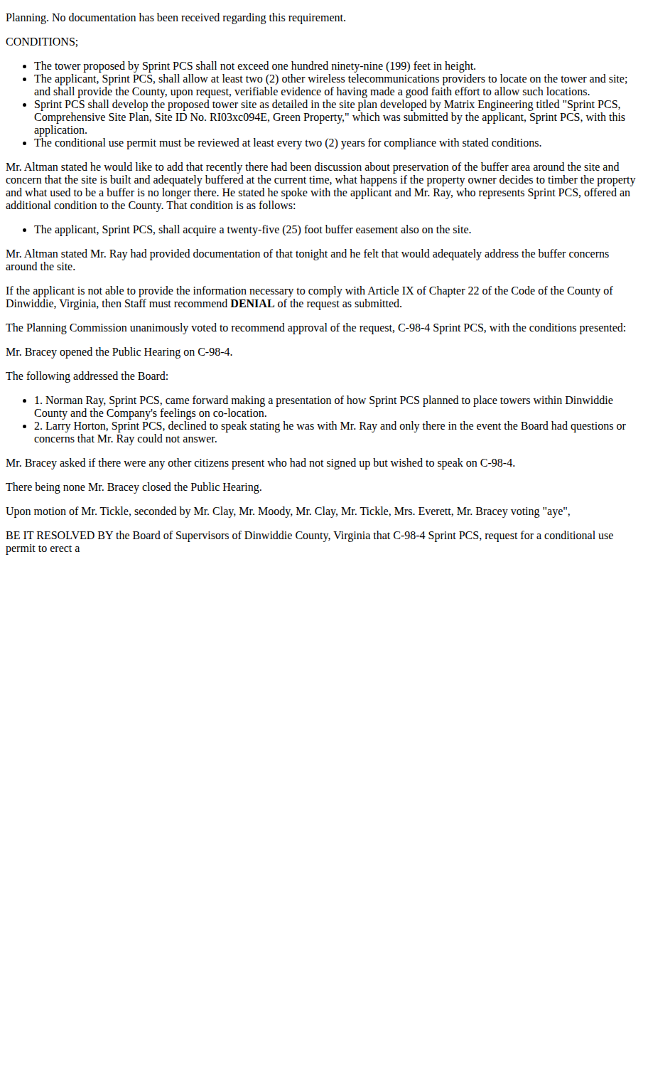Planning. No documentation has been received regarding this requirement.
CONDITIONS;
The tower proposed by Sprint PCS shall not exceed one hundred ninety-nine (199) feet in height.
The applicant, Sprint PCS, shall allow at least two (2) other wireless telecommunications providers to locate on the tower and site; and shall provide the County, upon request, verifiable evidence of having made a good faith effort to allow such locations.
Sprint PCS shall develop the proposed tower site as detailed in the site plan developed by Matrix Engineering titled "Sprint PCS, Comprehensive Site Plan, Site ID No. RI03xc094E, Green Property," which was submitted by the applicant, Sprint PCS, with this application.
The conditional use permit must be reviewed at least every two (2) years for compliance with stated conditions.
Mr. Altman stated he would like to add that recently there had been discussion about preservation of the buffer area around the site and concern that the site is built and adequately buffered at the current time, what happens if the property owner decides to timber the property and what used to be a buffer is no longer there. He stated he spoke with the applicant and Mr. Ray, who represents Sprint PCS, offered an additional condition to the County. That condition is as follows:
The applicant, Sprint PCS, shall acquire a twenty-five (25) foot buffer easement also on the site.
Mr. Altman stated Mr. Ray had provided documentation of that tonight and he felt that would adequately address the buffer concerns around the site.
If the applicant is not able to provide the information necessary to comply with Article IX of Chapter 22 of the Code of the County of Dinwiddie, Virginia, then Staff must recommend DENIAL of the request as submitted.
The Planning Commission unanimously voted to recommend approval of the request, C-98-4 Sprint PCS, with the conditions presented:
Mr. Bracey opened the Public Hearing on C-98-4.
The following addressed the Board:
1. Norman Ray, Sprint PCS, came forward making a presentation of how Sprint PCS planned to place towers within Dinwiddie County and the Company's feelings on co-location.
2. Larry Horton, Sprint PCS, declined to speak stating he was with Mr. Ray and only there in the event the Board had questions or concerns that Mr. Ray could not answer.
Mr. Bracey asked if there were any other citizens present who had not signed up but wished to speak on C-98-4.
There being none Mr. Bracey closed the Public Hearing.
Upon motion of Mr. Tickle, seconded by Mr. Clay, Mr. Moody, Mr. Clay, Mr. Tickle, Mrs. Everett, Mr. Bracey voting "aye",
BE IT RESOLVED BY the Board of Supervisors of Dinwiddie County, Virginia that C-98-4 Sprint PCS, request for a conditional use permit to erect a